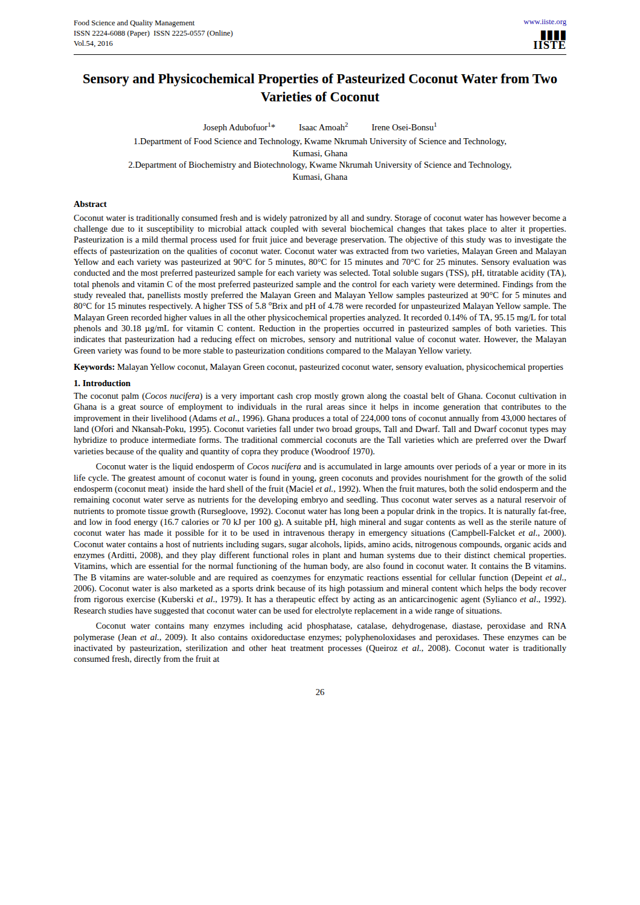Food Science and Quality Management
ISSN 2224-6088 (Paper) ISSN 2225-0557 (Online)
Vol.54, 2016
www.iiste.org
▮▮▮▮
IISTE
Sensory and Physicochemical Properties of Pasteurized Coconut Water from Two Varieties of Coconut
Joseph Adubofuor1* Isaac Amoah2 Irene Osei-Bonsu1
1.Department of Food Science and Technology, Kwame Nkrumah University of Science and Technology,
Kumasi, Ghana
2.Department of Biochemistry and Biotechnology, Kwame Nkrumah University of Science and Technology,
Kumasi, Ghana
Abstract
Coconut water is traditionally consumed fresh and is widely patronized by all and sundry. Storage of coconut water has however become a challenge due to it susceptibility to microbial attack coupled with several biochemical changes that takes place to alter it properties. Pasteurization is a mild thermal process used for fruit juice and beverage preservation. The objective of this study was to investigate the effects of pasteurization on the qualities of coconut water. Coconut water was extracted from two varieties, Malayan Green and Malayan Yellow and each variety was pasteurized at 90°C for 5 minutes, 80°C for 15 minutes and 70°C for 25 minutes. Sensory evaluation was conducted and the most preferred pasteurized sample for each variety was selected. Total soluble sugars (TSS), pH, titratable acidity (TA), total phenols and vitamin C of the most preferred pasteurized sample and the control for each variety were determined. Findings from the study revealed that, panellists mostly preferred the Malayan Green and Malayan Yellow samples pasteurized at 90°C for 5 minutes and 80°C for 15 minutes respectively. A higher TSS of 5.8 oBrix and pH of 4.78 were recorded for unpasteurized Malayan Yellow sample. The Malayan Green recorded higher values in all the other physicochemical properties analyzed. It recorded 0.14% of TA, 95.15 mg/L for total phenols and 30.18 µg/mL for vitamin C content. Reduction in the properties occurred in pasteurized samples of both varieties. This indicates that pasteurization had a reducing effect on microbes, sensory and nutritional value of coconut water. However, the Malayan Green variety was found to be more stable to pasteurization conditions compared to the Malayan Yellow variety.
Keywords: Malayan Yellow coconut, Malayan Green coconut, pasteurized coconut water, sensory evaluation, physicochemical properties
1. Introduction
The coconut palm (Cocos nucifera) is a very important cash crop mostly grown along the coastal belt of Ghana. Coconut cultivation in Ghana is a great source of employment to individuals in the rural areas since it helps in income generation that contributes to the improvement in their livelihood (Adams et al., 1996). Ghana produces a total of 224,000 tons of coconut annually from 43,000 hectares of land (Ofori and Nkansah-Poku, 1995). Coconut varieties fall under two broad groups, Tall and Dwarf. Tall and Dwarf coconut types may hybridize to produce intermediate forms. The traditional commercial coconuts are the Tall varieties which are preferred over the Dwarf varieties because of the quality and quantity of copra they produce (Woodroof 1970).
Coconut water is the liquid endosperm of Cocos nucifera and is accumulated in large amounts over periods of a year or more in its life cycle. The greatest amount of coconut water is found in young, green coconuts and provides nourishment for the growth of the solid endosperm (coconut meat) inside the hard shell of the fruit (Maciel et al., 1992). When the fruit matures, both the solid endosperm and the remaining coconut water serve as nutrients for the developing embryo and seedling. Thus coconut water serves as a natural reservoir of nutrients to promote tissue growth (Rursegloove, 1992). Coconut water has long been a popular drink in the tropics. It is naturally fat-free, and low in food energy (16.7 calories or 70 kJ per 100 g). A suitable pH, high mineral and sugar contents as well as the sterile nature of coconut water has made it possible for it to be used in intravenous therapy in emergency situations (Campbell-Falcket et al., 2000). Coconut water contains a host of nutrients including sugars, sugar alcohols, lipids, amino acids, nitrogenous compounds, organic acids and enzymes (Arditti, 2008), and they play different functional roles in plant and human systems due to their distinct chemical properties. Vitamins, which are essential for the normal functioning of the human body, are also found in coconut water. It contains the B vitamins. The B vitamins are water-soluble and are required as coenzymes for enzymatic reactions essential for cellular function (Depeint et al., 2006). Coconut water is also marketed as a sports drink because of its high potassium and mineral content which helps the body recover from rigorous exercise (Kuberski et al., 1979). It has a therapeutic effect by acting as an anticarcinogenic agent (Sylianco et al., 1992). Research studies have suggested that coconut water can be used for electrolyte replacement in a wide range of situations.
Coconut water contains many enzymes including acid phosphatase, catalase, dehydrogenase, diastase, peroxidase and RNA polymerase (Jean et al., 2009). It also contains oxidoreductase enzymes; polyphenoloxidases and peroxidases. These enzymes can be inactivated by pasteurization, sterilization and other heat treatment processes (Queiroz et al., 2008). Coconut water is traditionally consumed fresh, directly from the fruit at
26